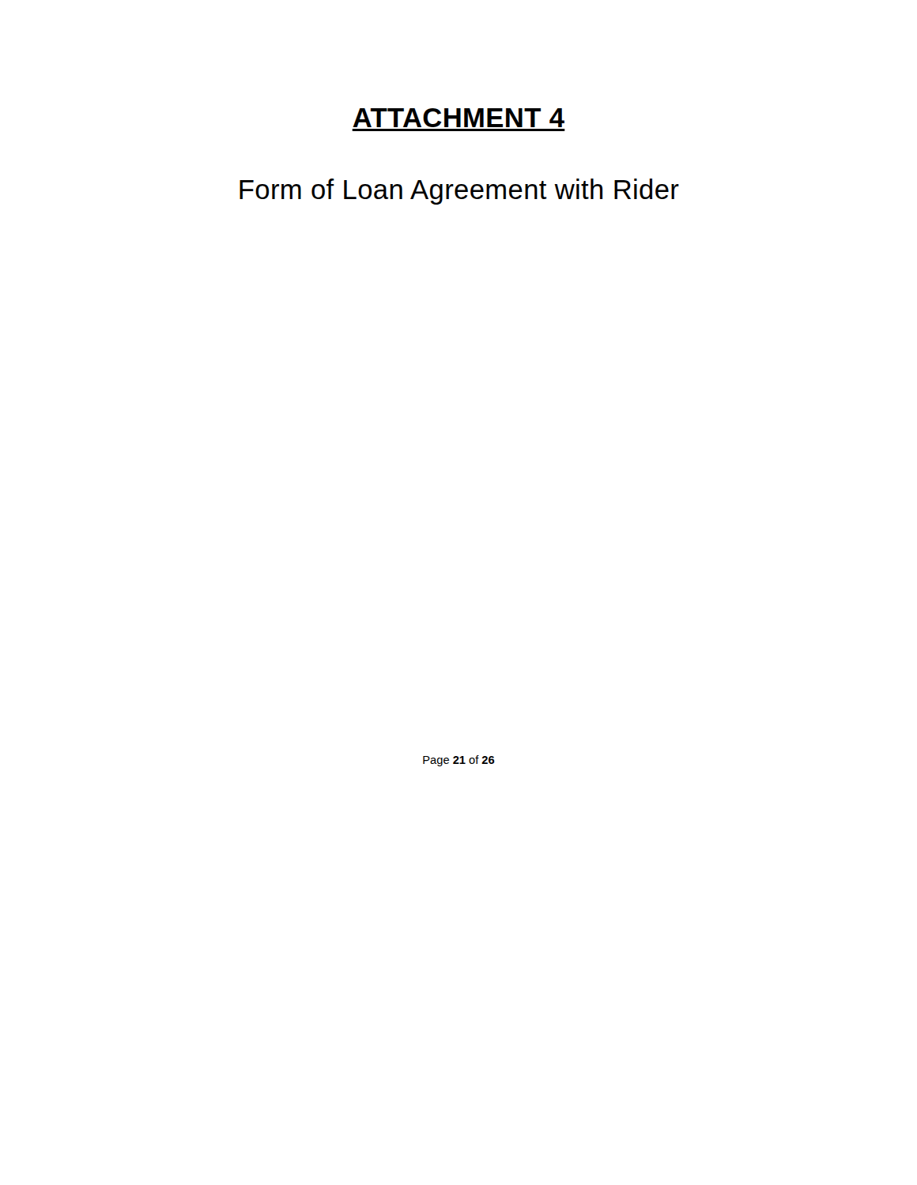ATTACHMENT 4
Form of Loan Agreement with Rider
Page 21 of 26